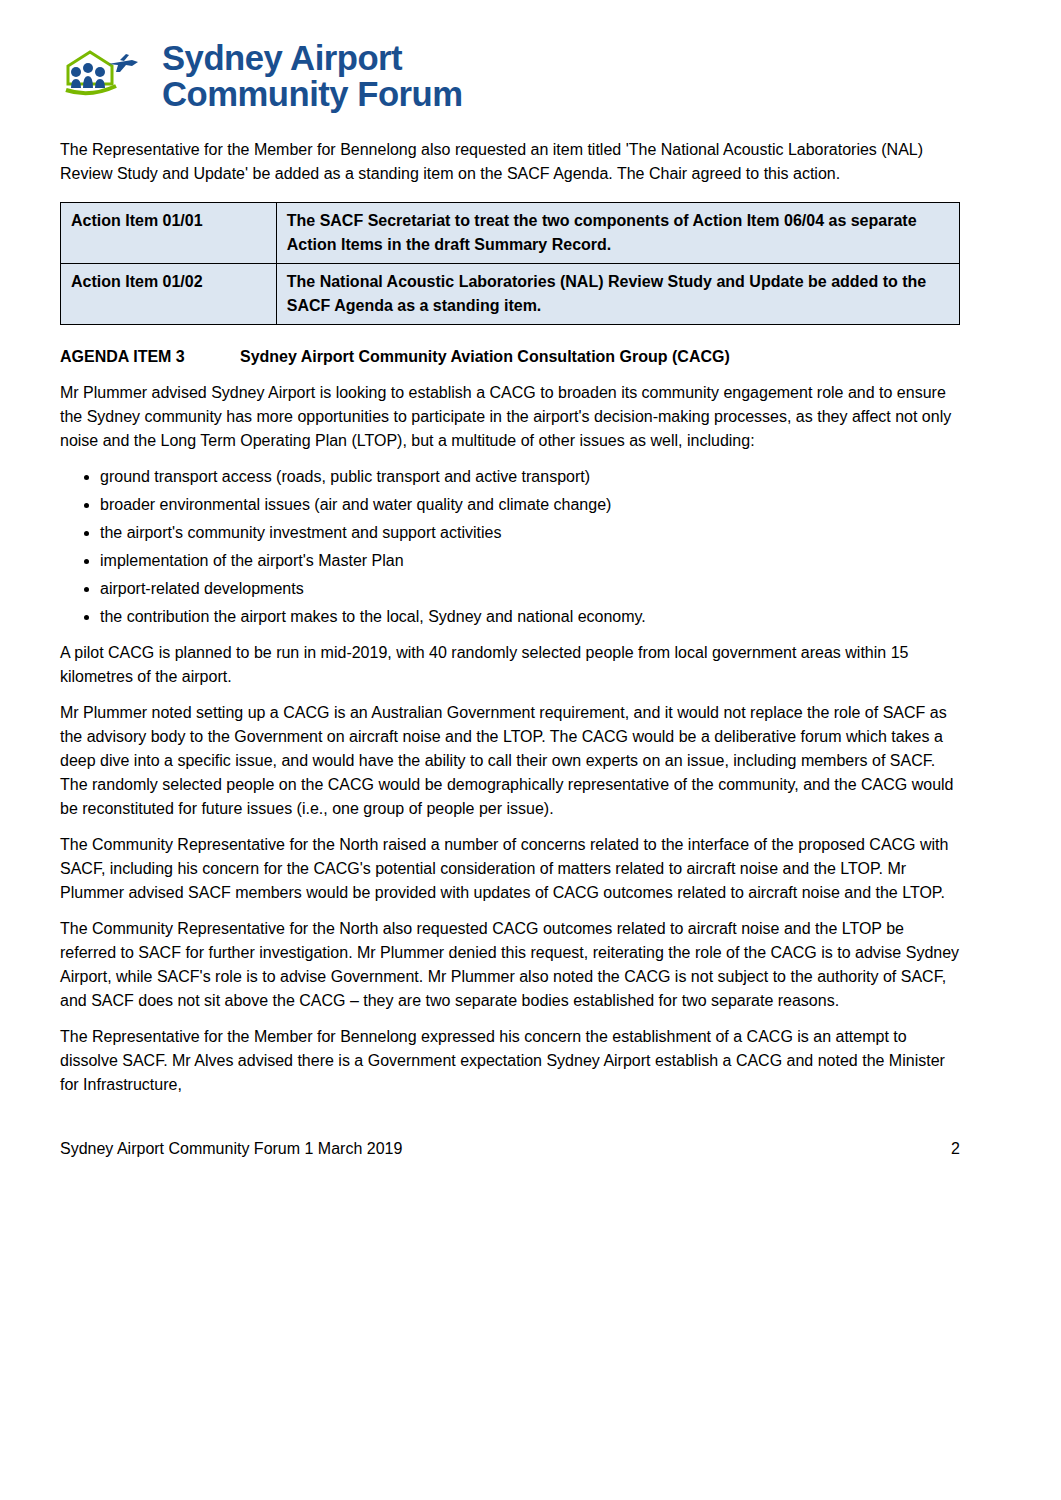Sydney Airport
Community Forum
The Representative for the Member for Bennelong also requested an item titled 'The National Acoustic Laboratories (NAL) Review Study and Update' be added as a standing item on the SACF Agenda. The Chair agreed to this action.
| Action Item 01/01 | The SACF Secretariat to treat the two components of Action Item 06/04 as separate Action Items in the draft Summary Record. |
| Action Item 01/02 | The National Acoustic Laboratories (NAL) Review Study and Update be added to the SACF Agenda as a standing item. |
AGENDA ITEM 3 Sydney Airport Community Aviation Consultation Group (CACG)
Mr Plummer advised Sydney Airport is looking to establish a CACG to broaden its community engagement role and to ensure the Sydney community has more opportunities to participate in the airport's decision-making processes, as they affect not only noise and the Long Term Operating Plan (LTOP), but a multitude of other issues as well, including:
ground transport access (roads, public transport and active transport)
broader environmental issues (air and water quality and climate change)
the airport's community investment and support activities
implementation of the airport's Master Plan
airport-related developments
the contribution the airport makes to the local, Sydney and national economy.
A pilot CACG is planned to be run in mid-2019, with 40 randomly selected people from local government areas within 15 kilometres of the airport.
Mr Plummer noted setting up a CACG is an Australian Government requirement, and it would not replace the role of SACF as the advisory body to the Government on aircraft noise and the LTOP. The CACG would be a deliberative forum which takes a deep dive into a specific issue, and would have the ability to call their own experts on an issue, including members of SACF. The randomly selected people on the CACG would be demographically representative of the community, and the CACG would be reconstituted for future issues (i.e., one group of people per issue).
The Community Representative for the North raised a number of concerns related to the interface of the proposed CACG with SACF, including his concern for the CACG's potential consideration of matters related to aircraft noise and the LTOP. Mr Plummer advised SACF members would be provided with updates of CACG outcomes related to aircraft noise and the LTOP.
The Community Representative for the North also requested CACG outcomes related to aircraft noise and the LTOP be referred to SACF for further investigation. Mr Plummer denied this request, reiterating the role of the CACG is to advise Sydney Airport, while SACF's role is to advise Government. Mr Plummer also noted the CACG is not subject to the authority of SACF, and SACF does not sit above the CACG – they are two separate bodies established for two separate reasons.
The Representative for the Member for Bennelong expressed his concern the establishment of a CACG is an attempt to dissolve SACF. Mr Alves advised there is a Government expectation Sydney Airport establish a CACG and noted the Minister for Infrastructure,
Sydney Airport Community Forum 1 March 2019 2